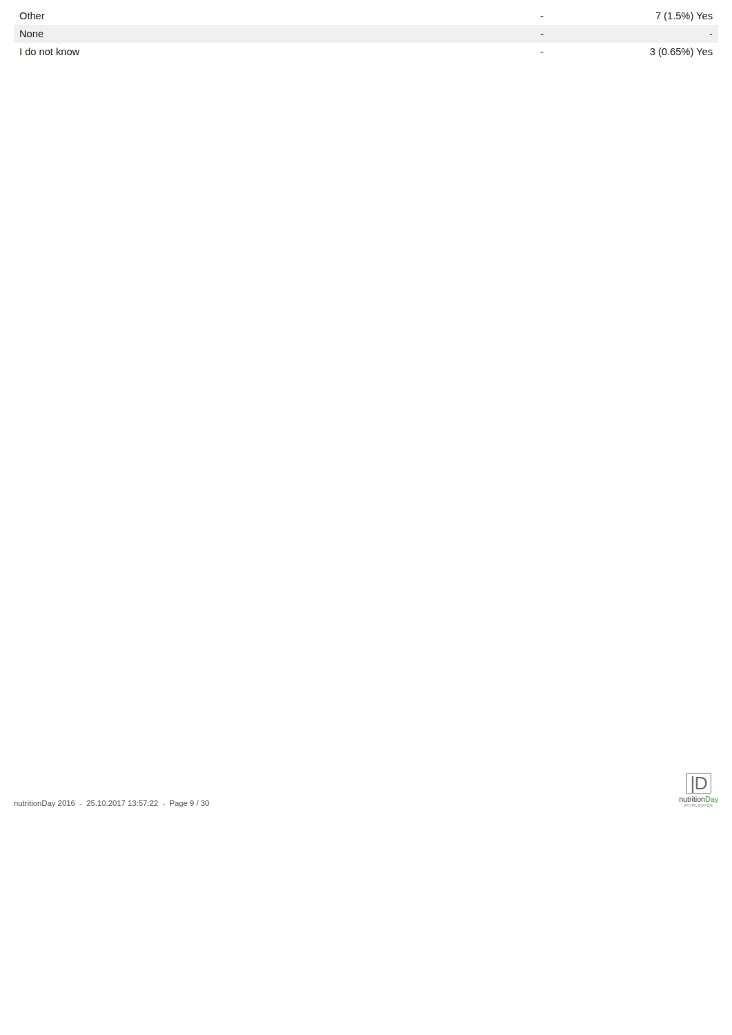| Other | - | 7 (1.5%) Yes |
| None | - | - |
| I do not know | - | 3 (0.65%) Yes |
nutritionDay 2016 - 25.10.2017 13:57:22 - Page 9 / 30
|​D
nutritionDay
WORLDWIDE